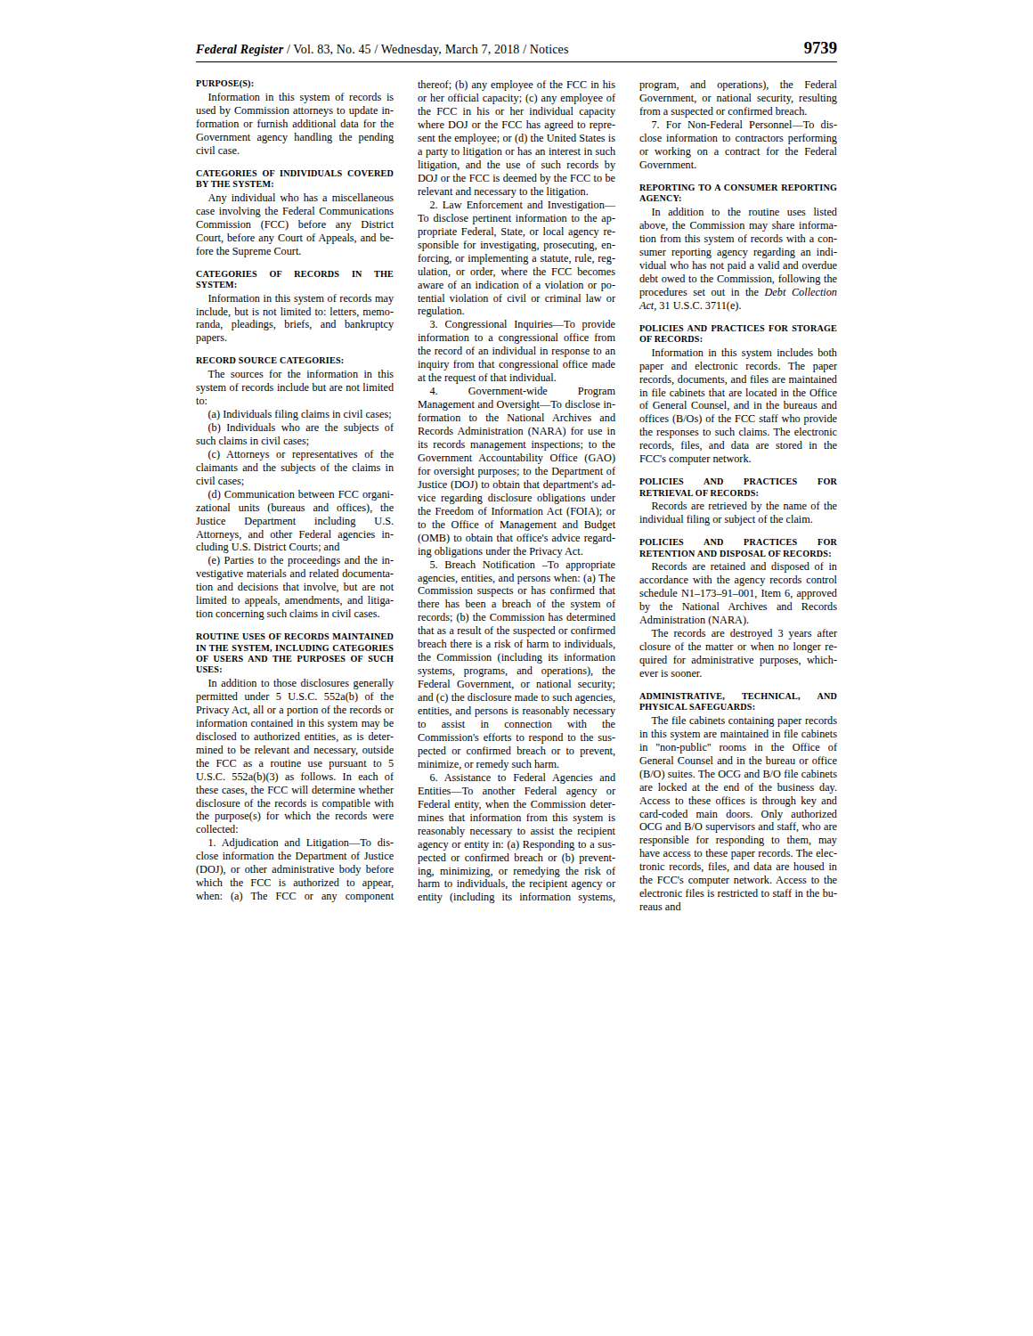Federal Register / Vol. 83, No. 45 / Wednesday, March 7, 2018 / Notices
9739
Purpose(s):
Information in this system of records is used by Commission attorneys to update information or furnish additional data for the Government agency handling the pending civil case.
Categories of Individuals Covered by the System:
Any individual who has a miscellaneous case involving the Federal Communications Commission (FCC) before any District Court, before any Court of Appeals, and before the Supreme Court.
Categories of Records in the System:
Information in this system of records may include, but is not limited to: letters, memoranda, pleadings, briefs, and bankruptcy papers.
Record Source Categories:
The sources for the information in this system of records include but are not limited to:
(a) Individuals filing claims in civil cases;
(b) Individuals who are the subjects of such claims in civil cases;
(c) Attorneys or representatives of the claimants and the subjects of the claims in civil cases;
(d) Communication between FCC organizational units (bureaus and offices), the Justice Department including U.S. Attorneys, and other Federal agencies including U.S. District Courts; and
(e) Parties to the proceedings and the investigative materials and related documentation and decisions that involve, but are not limited to appeals, amendments, and litigation concerning such claims in civil cases.
Routine Uses of Records Maintained in the System, Including Categories of Users and the Purposes of Such Uses:
In addition to those disclosures generally permitted under 5 U.S.C. 552a(b) of the Privacy Act, all or a portion of the records or information contained in this system may be disclosed to authorized entities, as is determined to be relevant and necessary, outside the FCC as a routine use pursuant to 5 U.S.C. 552a(b)(3) as follows. In each of these cases, the FCC will determine whether disclosure of the records is compatible with the purpose(s) for which the records were collected:
1. Adjudication and Litigation—To disclose information the Department of Justice (DOJ), or other administrative body before which the FCC is authorized to appear, when: (a) The FCC or any component thereof; (b) any employee of the FCC in his or her official capacity; (c) any employee of the FCC in his or her individual capacity where DOJ or the FCC has agreed to represent the employee; or (d) the United States is a party to litigation or has an interest in such litigation, and the use of such records by DOJ or the FCC is deemed by the FCC to be relevant and necessary to the litigation.
2. Law Enforcement and Investigation—To disclose pertinent information to the appropriate Federal, State, or local agency responsible for investigating, prosecuting, enforcing, or implementing a statute, rule, regulation, or order, where the FCC becomes aware of an indication of a violation or potential violation of civil or criminal law or regulation.
3. Congressional Inquiries—To provide information to a congressional office from the record of an individual in response to an inquiry from that congressional office made at the request of that individual.
4. Government-wide Program Management and Oversight—To disclose information to the National Archives and Records Administration (NARA) for use in its records management inspections; to the Government Accountability Office (GAO) for oversight purposes; to the Department of Justice (DOJ) to obtain that department's advice regarding disclosure obligations under the Freedom of Information Act (FOIA); or to the Office of Management and Budget (OMB) to obtain that office's advice regarding obligations under the Privacy Act.
5. Breach Notification –To appropriate agencies, entities, and persons when: (a) The Commission suspects or has confirmed that there has been a breach of the system of records; (b) the Commission has determined that as a result of the suspected or confirmed breach there is a risk of harm to individuals, the Commission (including its information systems, programs, and operations), the Federal Government, or national security; and (c) the disclosure made to such agencies, entities, and persons is reasonably necessary to assist in connection with the Commission's efforts to respond to the suspected or confirmed breach or to prevent, minimize, or remedy such harm.
6. Assistance to Federal Agencies and Entities—To another Federal agency or Federal entity, when the Commission determines that information from this system is reasonably necessary to assist the recipient agency or entity in: (a) Responding to a suspected or confirmed breach or (b) preventing, minimizing, or remedying the risk of harm to individuals, the recipient agency or entity (including its information systems, program, and operations), the Federal Government, or national security, resulting from a suspected or confirmed breach.
7. For Non-Federal Personnel—To disclose information to contractors performing or working on a contract for the Federal Government.
Reporting to a Consumer Reporting Agency:
In addition to the routine uses listed above, the Commission may share information from this system of records with a consumer reporting agency regarding an individual who has not paid a valid and overdue debt owed to the Commission, following the procedures set out in the Debt Collection Act, 31 U.S.C. 3711(e).
Policies and Practices for Storage of Records:
Information in this system includes both paper and electronic records. The paper records, documents, and files are maintained in file cabinets that are located in the Office of General Counsel, and in the bureaus and offices (B/Os) of the FCC staff who provide the responses to such claims. The electronic records, files, and data are stored in the FCC's computer network.
Policies and Practices for Retrieval of Records:
Records are retrieved by the name of the individual filing or subject of the claim.
Policies and Practices for Retention and Disposal of Records:
Records are retained and disposed of in accordance with the agency records control schedule N1–173–91–001, Item 6, approved by the National Archives and Records Administration (NARA).
The records are destroyed 3 years after closure of the matter or when no longer required for administrative purposes, whichever is sooner.
Administrative, Technical, and Physical Safeguards:
The file cabinets containing paper records in this system are maintained in file cabinets in ''non-public'' rooms in the Office of General Counsel and in the bureau or office (B/O) suites. The OCG and B/O file cabinets are locked at the end of the business day. Access to these offices is through key and card-coded main doors. Only authorized OCG and B/O supervisors and staff, who are responsible for responding to them, may have access to these paper records. The electronic records, files, and data are housed in the FCC's computer network. Access to the electronic files is restricted to staff in the bureaus and